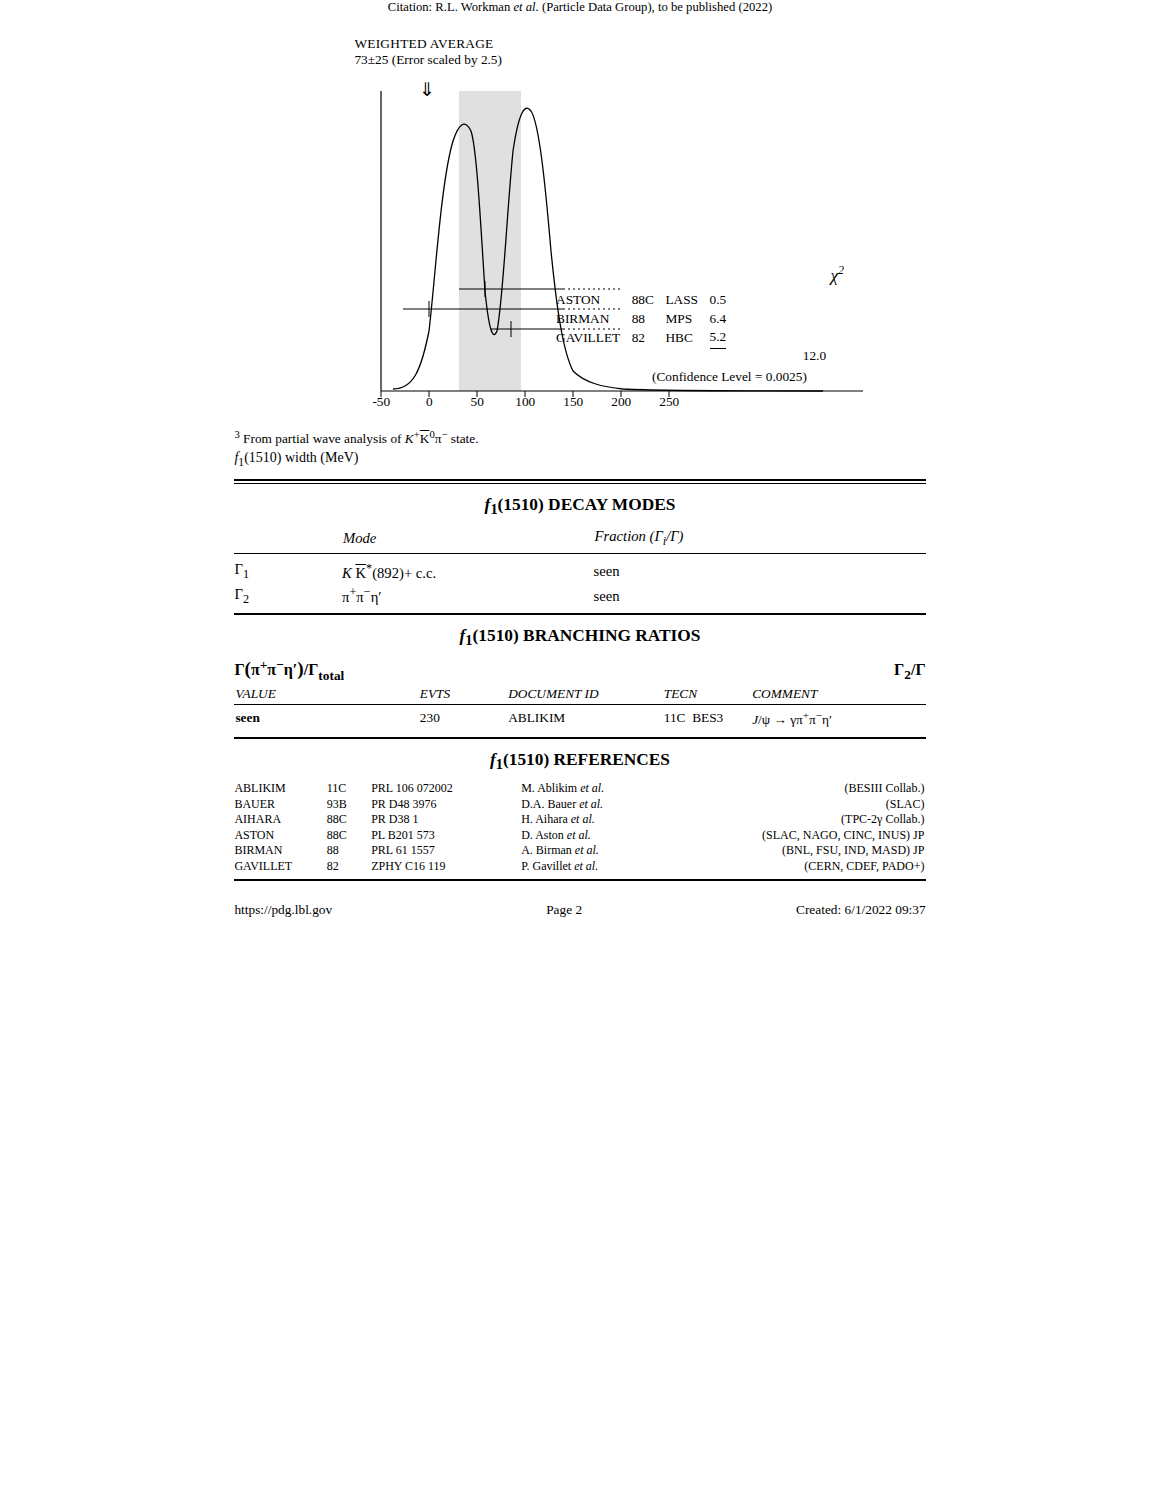Citation: R.L. Workman et al. (Particle Data Group), to be published (2022)
WEIGHTED AVERAGE
73±25 (Error scaled by 2.5)
⇓
χ2
| ASTON | 88C | LASS | 0.5 |
| BIRMAN | 88 | MPS | 6.4 |
| GAVILLET | 82 | HBC | 5.2 |
12.0
(Confidence Level = 0.0025)
-50 0 50 100 150 200 250
3 From partial wave analysis of K+K0π− state.
f1(1510) width (MeV)
f1(1510) DECAY MODES
| | Mode | Fraction (Γ i /Γ) |
| --- | --- | --- |
| Γ 1 | K K * (892)+ c.c. | seen |
| Γ 2 | π + π − η′ | seen |
f1(1510) BRANCHING RATIOS
Γ(π+π−η′)/Γtotal
Γ2/Γ
| VALUE | EVTS | DOCUMENT ID | TECN | COMMENT |
| --- | --- | --- | --- | --- |
| seen | 230 | ABLIKIM | 11C BES3 | J /ψ → γπ + π − η′ |
f1(1510) REFERENCES
| ABLIKIM | 11C | PRL 106 072002 | M. Ablikim et al. | (BESIII Collab.) |
| BAUER | 93B | PR D48 3976 | D.A. Bauer et al. | (SLAC) |
| AIHARA | 88C | PR D38 1 | H. Aihara et al. | (TPC-2γ Collab.) |
| ASTON | 88C | PL B201 573 | D. Aston et al. | (SLAC, NAGO, CINC, INUS) JP |
| BIRMAN | 88 | PRL 61 1557 | A. Birman et al. | (BNL, FSU, IND, MASD) JP |
| GAVILLET | 82 | ZPHY C16 119 | P. Gavillet et al. | (CERN, CDEF, PADO+) |
https://pdg.lbl.gov
Page 2
Created: 6/1/2022 09:37